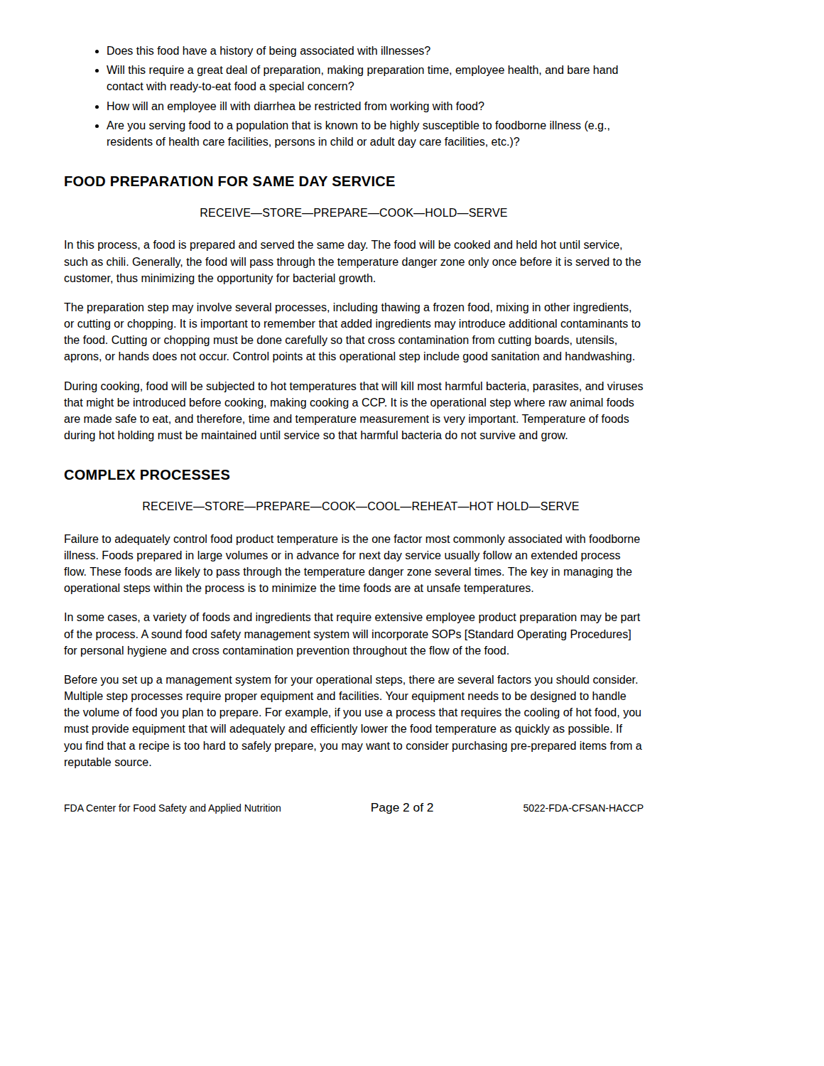Does this food have a history of being associated with illnesses?
Will this require a great deal of preparation, making preparation time, employee health, and bare hand contact with ready-to-eat food a special concern?
How will an employee ill with diarrhea be restricted from working with food?
Are you serving food to a population that is known to be highly susceptible to foodborne illness (e.g., residents of health care facilities, persons in child or adult day care facilities, etc.)?
FOOD PREPARATION FOR SAME DAY SERVICE
RECEIVE—STORE—PREPARE—COOK—HOLD—SERVE
In this process, a food is prepared and served the same day. The food will be cooked and held hot until service, such as chili. Generally, the food will pass through the temperature danger zone only once before it is served to the customer, thus minimizing the opportunity for bacterial growth.
The preparation step may involve several processes, including thawing a frozen food, mixing in other ingredients, or cutting or chopping. It is important to remember that added ingredients may introduce additional contaminants to the food. Cutting or chopping must be done carefully so that cross contamination from cutting boards, utensils, aprons, or hands does not occur. Control points at this operational step include good sanitation and handwashing.
During cooking, food will be subjected to hot temperatures that will kill most harmful bacteria, parasites, and viruses that might be introduced before cooking, making cooking a CCP. It is the operational step where raw animal foods are made safe to eat, and therefore, time and temperature measurement is very important. Temperature of foods during hot holding must be maintained until service so that harmful bacteria do not survive and grow.
COMPLEX PROCESSES
RECEIVE—STORE—PREPARE—COOK—COOL—REHEAT—HOT HOLD—SERVE
Failure to adequately control food product temperature is the one factor most commonly associated with foodborne illness. Foods prepared in large volumes or in advance for next day service usually follow an extended process flow. These foods are likely to pass through the temperature danger zone several times. The key in managing the operational steps within the process is to minimize the time foods are at unsafe temperatures.
In some cases, a variety of foods and ingredients that require extensive employee product preparation may be part of the process. A sound food safety management system will incorporate SOPs [Standard Operating Procedures] for personal hygiene and cross contamination prevention throughout the flow of the food.
Before you set up a management system for your operational steps, there are several factors you should consider. Multiple step processes require proper equipment and facilities. Your equipment needs to be designed to handle the volume of food you plan to prepare. For example, if you use a process that requires the cooling of hot food, you must provide equipment that will adequately and efficiently lower the food temperature as quickly as possible. If you find that a recipe is too hard to safely prepare, you may want to consider purchasing pre-prepared items from a reputable source.
FDA Center for Food Safety and Applied Nutrition Page 2 of 2 5022-FDA-CFSAN-HACCP